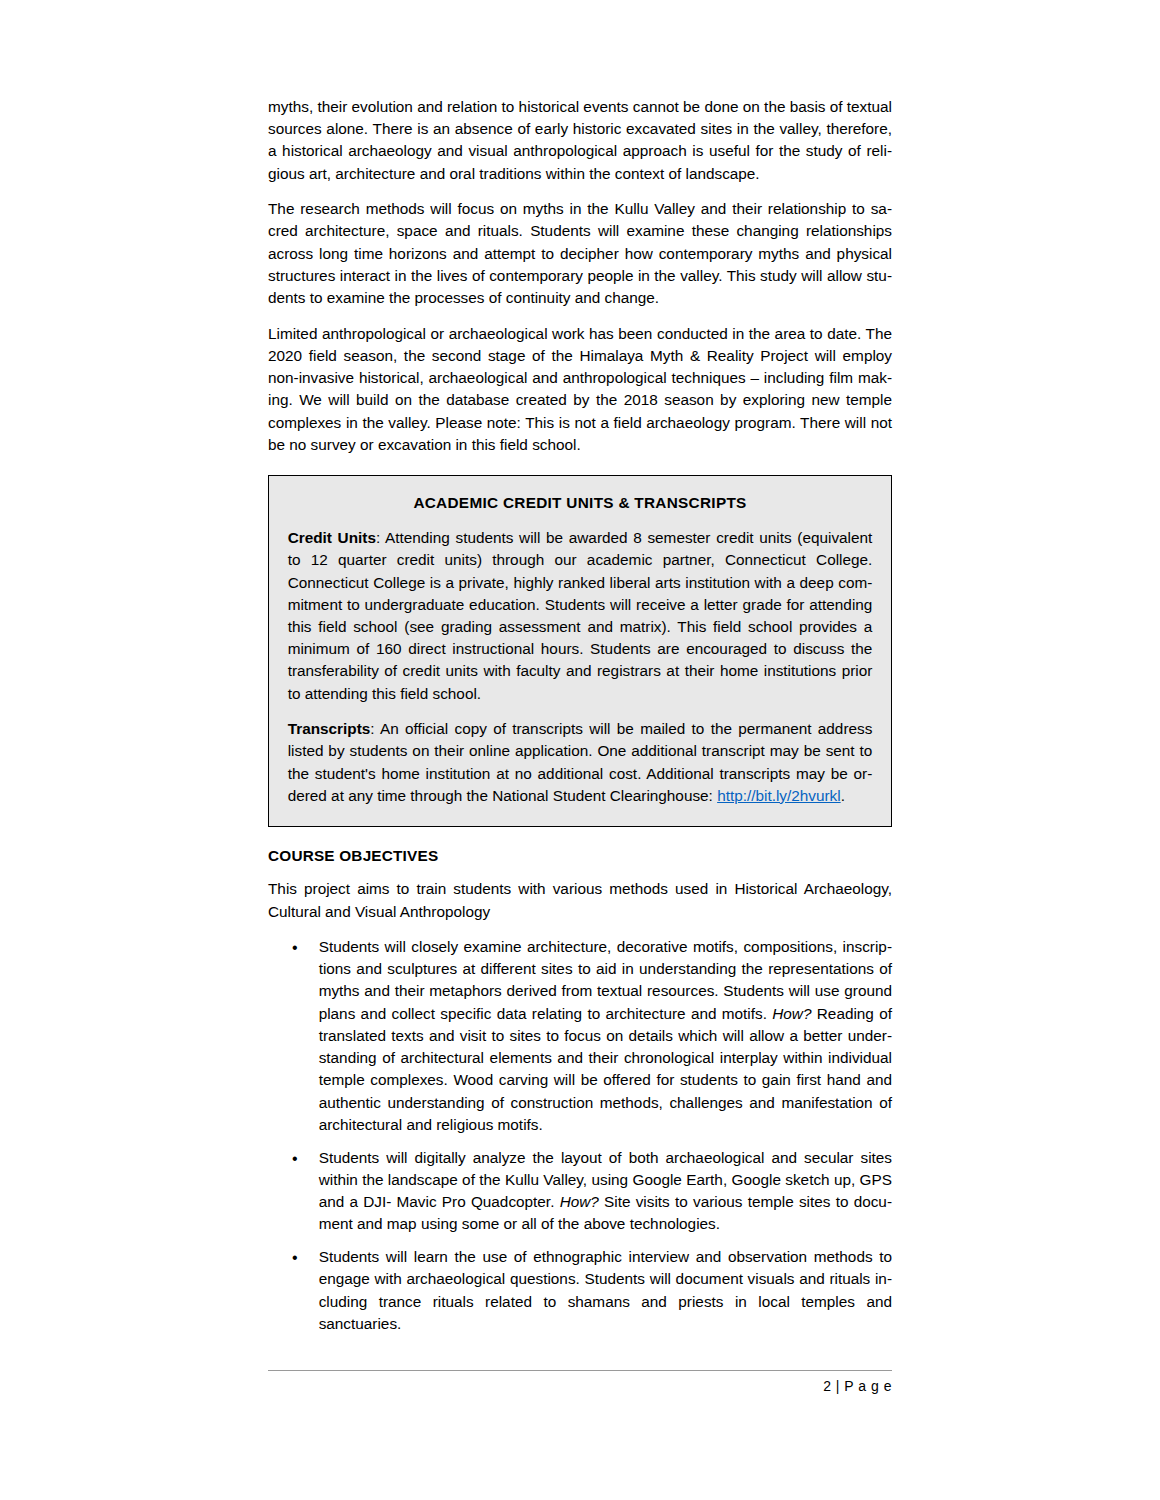myths, their evolution and relation to historical events cannot be done on the basis of textual sources alone. There is an absence of early historic excavated sites in the valley, therefore, a historical archaeology and visual anthropological approach is useful for the study of religious art, architecture and oral traditions within the context of landscape.
The research methods will focus on myths in the Kullu Valley and their relationship to sacred architecture, space and rituals. Students will examine these changing relationships across long time horizons and attempt to decipher how contemporary myths and physical structures interact in the lives of contemporary people in the valley. This study will allow students to examine the processes of continuity and change.
Limited anthropological or archaeological work has been conducted in the area to date. The 2020 field season, the second stage of the Himalaya Myth & Reality Project will employ non-invasive historical, archaeological and anthropological techniques – including film making. We will build on the database created by the 2018 season by exploring new temple complexes in the valley. Please note: This is not a field archaeology program. There will not be no survey or excavation in this field school.
ACADEMIC CREDIT UNITS & TRANSCRIPTS
Credit Units: Attending students will be awarded 8 semester credit units (equivalent to 12 quarter credit units) through our academic partner, Connecticut College. Connecticut College is a private, highly ranked liberal arts institution with a deep commitment to undergraduate education. Students will receive a letter grade for attending this field school (see grading assessment and matrix). This field school provides a minimum of 160 direct instructional hours. Students are encouraged to discuss the transferability of credit units with faculty and registrars at their home institutions prior to attending this field school.
Transcripts: An official copy of transcripts will be mailed to the permanent address listed by students on their online application. One additional transcript may be sent to the student's home institution at no additional cost. Additional transcripts may be ordered at any time through the National Student Clearinghouse: http://bit.ly/2hvurkl.
COURSE OBJECTIVES
This project aims to train students with various methods used in Historical Archaeology, Cultural and Visual Anthropology
Students will closely examine architecture, decorative motifs, compositions, inscriptions and sculptures at different sites to aid in understanding the representations of myths and their metaphors derived from textual resources. Students will use ground plans and collect specific data relating to architecture and motifs. How? Reading of translated texts and visit to sites to focus on details which will allow a better understanding of architectural elements and their chronological interplay within individual temple complexes. Wood carving will be offered for students to gain first hand and authentic understanding of construction methods, challenges and manifestation of architectural and religious motifs.
Students will digitally analyze the layout of both archaeological and secular sites within the landscape of the Kullu Valley, using Google Earth, Google sketch up, GPS and a DJI- Mavic Pro Quadcopter. How? Site visits to various temple sites to document and map using some or all of the above technologies.
Students will learn the use of ethnographic interview and observation methods to engage with archaeological questions. Students will document visuals and rituals including trance rituals related to shamans and priests in local temples and sanctuaries.
2 | P a g e